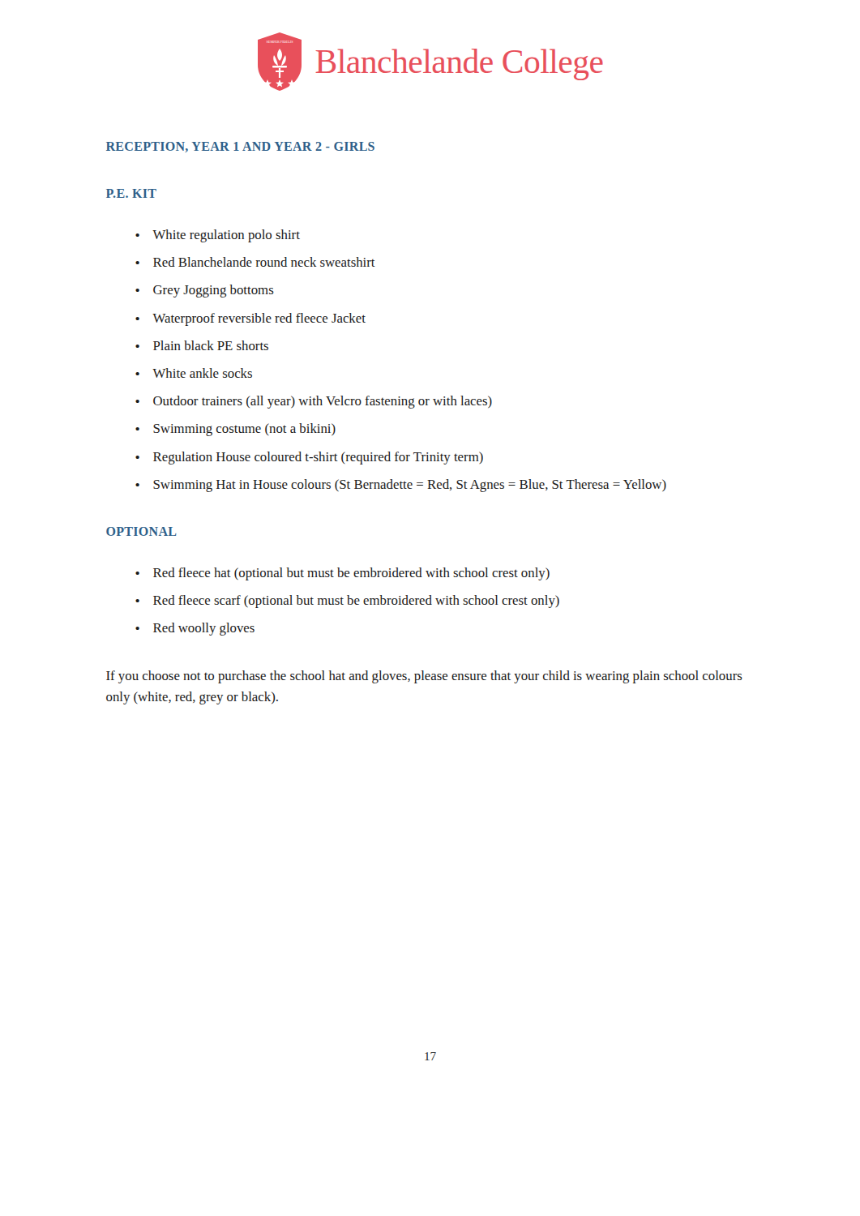SEMPER FIDELIS
Blanchelande College
RECEPTION, YEAR 1 AND YEAR 2 - GIRLS
P.E. KIT
White regulation polo shirt
Red Blanchelande round neck sweatshirt
Grey Jogging bottoms
Waterproof reversible red fleece Jacket
Plain black PE shorts
White ankle socks
Outdoor trainers (all year) with Velcro fastening or with laces)
Swimming costume (not a bikini)
Regulation House coloured t-shirt (required for Trinity term)
Swimming Hat in House colours (St Bernadette = Red, St Agnes = Blue, St Theresa = Yellow)
OPTIONAL
Red fleece hat (optional but must be embroidered with school crest only)
Red fleece scarf (optional but must be embroidered with school crest only)
Red woolly gloves
If you choose not to purchase the school hat and gloves, please ensure that your child is wearing plain school colours only (white, red, grey or black).
17